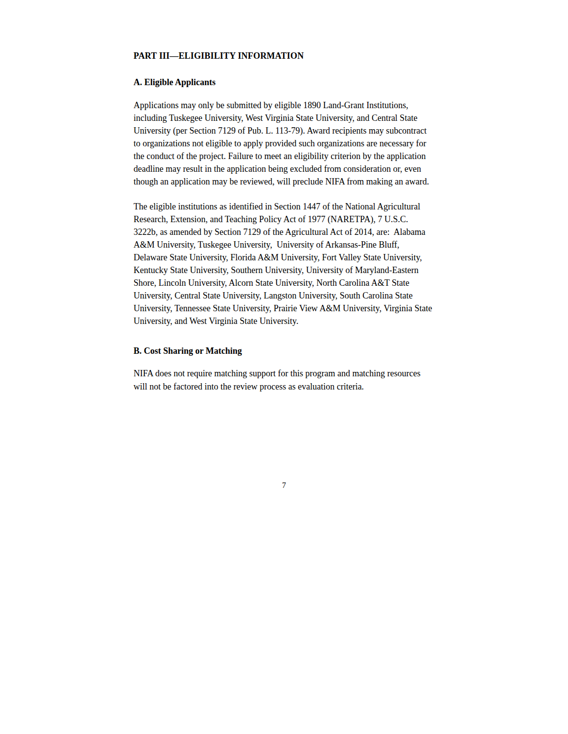PART III—ELIGIBILITY INFORMATION
A. Eligible Applicants
Applications may only be submitted by eligible 1890 Land-Grant Institutions, including Tuskegee University, West Virginia State University, and Central State University (per Section 7129 of Pub. L. 113-79). Award recipients may subcontract to organizations not eligible to apply provided such organizations are necessary for the conduct of the project. Failure to meet an eligibility criterion by the application deadline may result in the application being excluded from consideration or, even though an application may be reviewed, will preclude NIFA from making an award.
The eligible institutions as identified in Section 1447 of the National Agricultural Research, Extension, and Teaching Policy Act of 1977 (NARETPA), 7 U.S.C. 3222b, as amended by Section 7129 of the Agricultural Act of 2014, are: Alabama A&M University, Tuskegee University, University of Arkansas-Pine Bluff, Delaware State University, Florida A&M University, Fort Valley State University, Kentucky State University, Southern University, University of Maryland-Eastern Shore, Lincoln University, Alcorn State University, North Carolina A&T State University, Central State University, Langston University, South Carolina State University, Tennessee State University, Prairie View A&M University, Virginia State University, and West Virginia State University.
B. Cost Sharing or Matching
NIFA does not require matching support for this program and matching resources will not be factored into the review process as evaluation criteria.
7